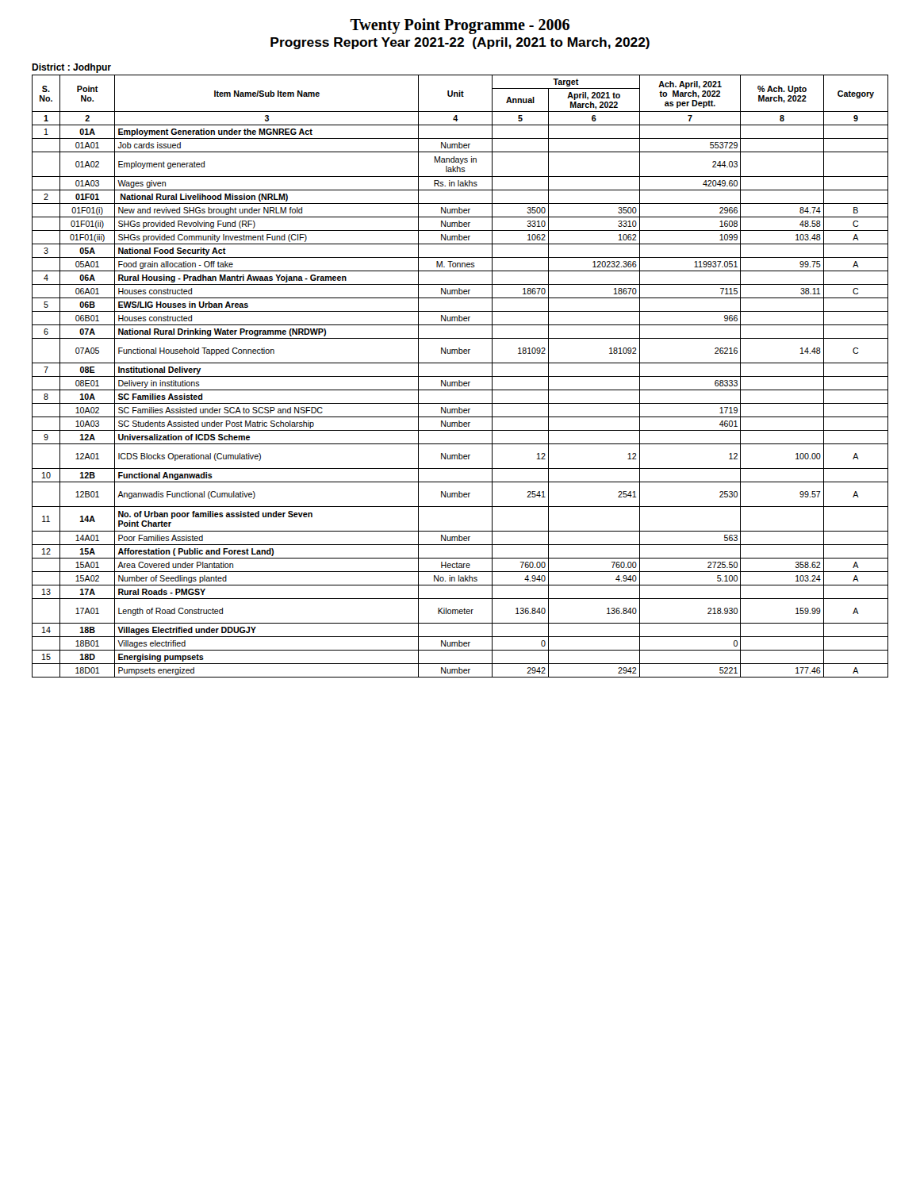Twenty Point Programme - 2006
Progress Report Year 2021-22 (April, 2021 to March, 2022)
District : Jodhpur
| S. No. | Point No. | Item Name/Sub Item Name | Unit | Target | Ach. April, 2021 to March, 2022 as per Deptt. | % Ach. Upto March, 2022 | Category |
| --- | --- | --- | --- | --- | --- | --- | --- |
| Annual | April, 2021 to March, 2022 |
| 1 | 2 | 3 | 4 | 5 | 6 | 7 | 8 | 9 |
| 1 | 01A | Employment Generation under the MGNREG Act | | | | | | |
| | 01A01 | Job cards issued | Number | | | 553729 | | |
| | 01A02 | Employment generated | Mandays in lakhs | | | 244.03 | | |
| | 01A03 | Wages given | Rs. in lakhs | | | 42049.60 | | |
| 2 | 01F01 | National Rural Livelihood Mission (NRLM) | | | | | | |
| | 01F01(i) | New and revived SHGs brought under NRLM fold | Number | 3500 | 3500 | 2966 | 84.74 | B |
| | 01F01(ii) | SHGs provided Revolving Fund (RF) | Number | 3310 | 3310 | 1608 | 48.58 | C |
| | 01F01(iii) | SHGs provided Community Investment Fund (CIF) | Number | 1062 | 1062 | 1099 | 103.48 | A |
| 3 | 05A | National Food Security Act | | | | | | |
| | 05A01 | Food grain allocation - Off take | M. Tonnes | | 120232.366 | 119937.051 | 99.75 | A |
| 4 | 06A | Rural Housing - Pradhan Mantri Awaas Yojana - Grameen | | | | | | |
| | 06A01 | Houses constructed | Number | 18670 | 18670 | 7115 | 38.11 | C |
| 5 | 06B | EWS/LIG Houses in Urban Areas | | | | | | |
| | 06B01 | Houses constructed | Number | | | 966 | | |
| 6 | 07A | National Rural Drinking Water Programme (NRDWP) | | | | | | |
| | 07A05 | Functional Household Tapped Connection | Number | 181092 | 181092 | 26216 | 14.48 | C |
| 7 | 08E | Institutional Delivery | | | | | | |
| | 08E01 | Delivery in institutions | Number | | | 68333 | | |
| 8 | 10A | SC Families Assisted | | | | | | |
| | 10A02 | SC Families Assisted under SCA to SCSP and NSFDC | Number | | | 1719 | | |
| | 10A03 | SC Students Assisted under Post Matric Scholarship | Number | | | 4601 | | |
| 9 | 12A | Universalization of ICDS Scheme | | | | | | |
| | 12A01 | ICDS Blocks Operational (Cumulative) | Number | 12 | 12 | 12 | 100.00 | A |
| 10 | 12B | Functional Anganwadis | | | | | | |
| | 12B01 | Anganwadis Functional (Cumulative) | Number | 2541 | 2541 | 2530 | 99.57 | A |
| 11 | 14A | No. of Urban poor families assisted under Seven Point Charter | | | | | | |
| | 14A01 | Poor Families Assisted | Number | | | 563 | | |
| 12 | 15A | Afforestation ( Public and Forest Land) | | | | | | |
| | 15A01 | Area Covered under Plantation | Hectare | 760.00 | 760.00 | 2725.50 | 358.62 | A |
| | 15A02 | Number of Seedlings planted | No. in lakhs | 4.940 | 4.940 | 5.100 | 103.24 | A |
| 13 | 17A | Rural Roads - PMGSY | | | | | | |
| | 17A01 | Length of Road Constructed | Kilometer | 136.840 | 136.840 | 218.930 | 159.99 | A |
| 14 | 18B | Villages Electrified under DDUGJY | | | | | | |
| | 18B01 | Villages electrified | Number | 0 | | 0 | | |
| 15 | 18D | Energising pumpsets | | | | | | |
| | 18D01 | Pumpsets energized | Number | 2942 | 2942 | 5221 | 177.46 | A |